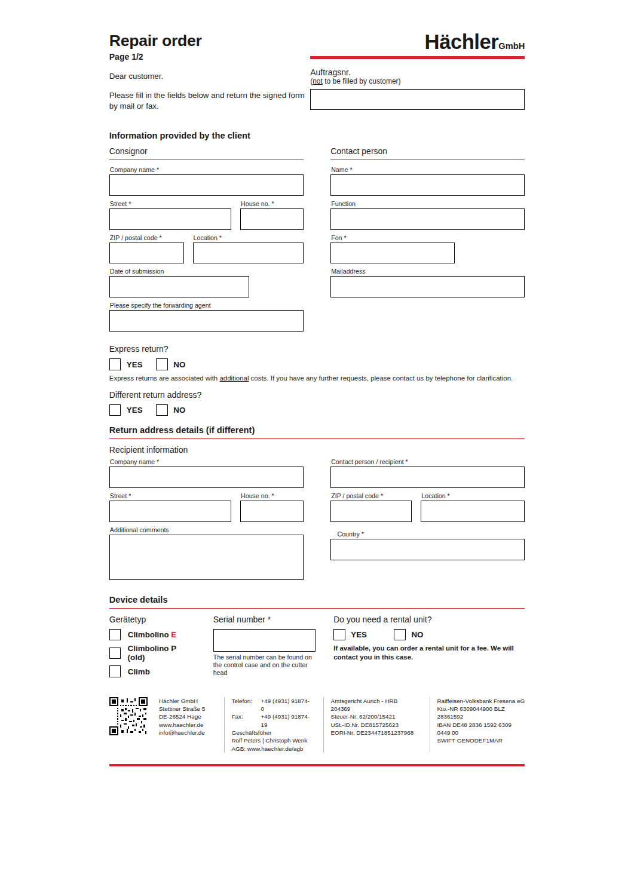Repair order
Page 1/2
Dear customer.
Please fill in the fields below and return the signed form by mail or fax.
HächlerGmbH
Auftragsnr.
(not to be filled by customer)
Information provided by the client
Consignor
Company name *
Street *
House no. *
ZIP / postal code *
Location *
Date of submission
Please specify the forwarding agent
Contact person
Name *
Function
Fon *
Mailaddress
Express return?
YES
NO
Express returns are associated with additional costs. If you have any further requests, please contact us by telephone for clarification.
Different return address?
YES
NO
Return address details (if different)
Recipient information
Company name *
Street *
House no. *
Additional comments
Contact person / recipient *
ZIP / postal code *
Location *
Country *
Device details
Gerätetyp
Climbolino E
Climbolino P (old)
Climb
Serial number *
The serial number can be found on the control case and on the cutter head
Do you need a rental unit?
YES
NO
If available, you can order a rental unit for a fee. We will contact you in this case.
Hächler GmbH
Stettiner Straße 5
DE-26524 Hage
www.haechler.de
info@haechler.de
Telefon:+49 (4931) 91874-0
Fax:+49 (4931) 91874-19
Geschäftsfüher
Rolf Peters | Christoph Wenk
AGB: www.haechler.de/agb
Amtsgericht Aurich - HRB 204369
Steuer-Nr. 62/200/15421
USt.-ID.Nr. DE815725623
EORI-Nr. DE234471851237968
Raiffeisen-Volksbank Fresena eG
Kto.-NR 6309044900 BLZ 28361592
IBAN DE48 2836 1592 6309 0449 00
SWIFT GENODEF1MAR